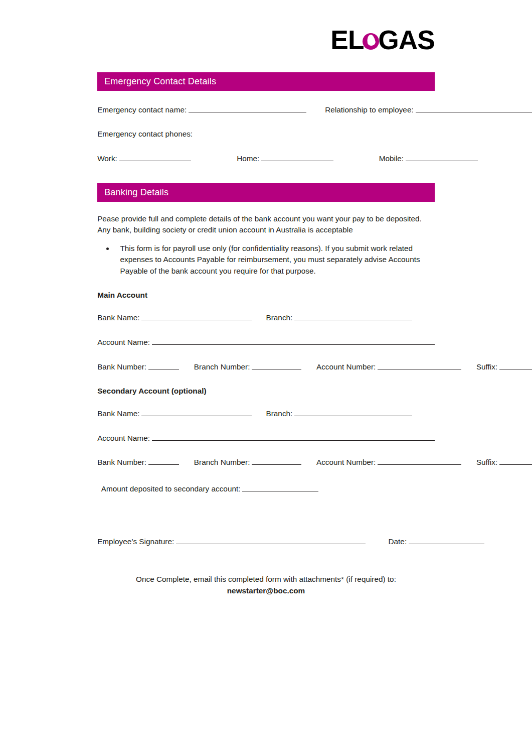EL GAS
Emergency Contact Details
Emergency contact name: Relationship to employee:
Emergency contact phones:
Work: Home: Mobile:
Banking Details
Pease provide full and complete details of the bank account you want your pay to be deposited. Any bank, building society or credit union account in Australia is acceptable
This form is for payroll use only (for confidentiality reasons). If you submit work related expenses to Accounts Payable for reimbursement, you must separately advise Accounts Payable of the bank account you require for that purpose.
Main Account
Bank Name: Branch:
Account Name:
Bank Number: Branch Number: Account Number: Suffix:
Secondary Account (optional)
Bank Name: Branch:
Account Name:
Bank Number: Branch Number: Account Number: Suffix:
Amount deposited to secondary account:
Employee’s Signature: Date:
Once Complete, email this completed form with attachments* (if required) to: newstarter@boc.com